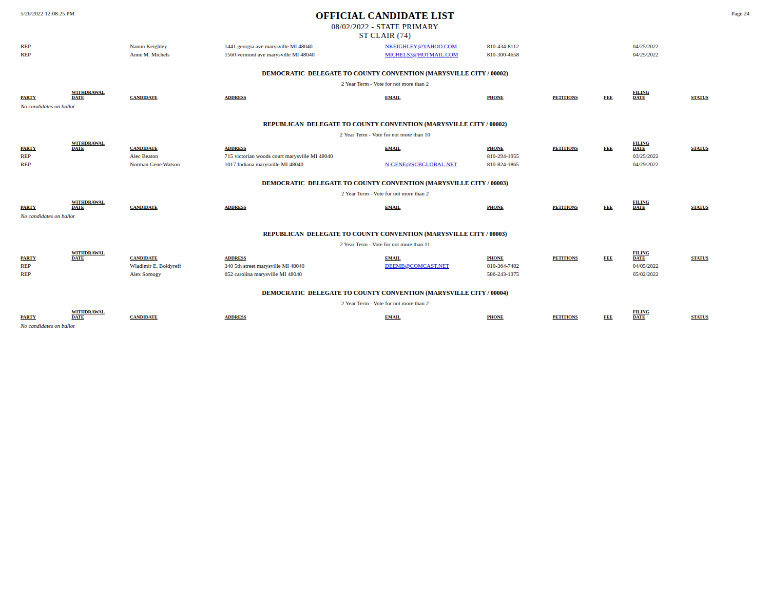5/26/2022 12:08:25 PM Page 24
OFFICIAL CANDIDATE LIST
08/02/2022 - STATE PRIMARY
ST CLAIR (74)
| REP | | Nanon Keighley | 1441 georgia ave marysville MI 48040 | NKEIGHLEY@YAHOO.COM | 810-434-8112 | | | 04/25/2022 | |
| REP | | Anne M. Michels | 1560 vermont ave marysville MI 48040 | MICHELS3@HOTMAIL.COM | 810-300-4658 | | | 04/25/2022 | |
DEMOCRATIC DELEGATE TO COUNTY CONVENTION (MARYSVILLE CITY / 00002)
2 Year Term - Vote for not more than 2
| PARTY | WITHDRAWAL DATE | CANDIDATE | ADDRESS | EMAIL | PHONE | PETITIONS | FEE | FILING DATE | STATUS |
| --- | --- | --- | --- | --- | --- | --- | --- | --- | --- |
No candidates on ballot
REPUBLICAN DELEGATE TO COUNTY CONVENTION (MARYSVILLE CITY / 00002)
2 Year Term - Vote for not more than 10
| PARTY | WITHDRAWAL DATE | CANDIDATE | ADDRESS | EMAIL | PHONE | PETITIONS | FEE | FILING DATE | STATUS |
| --- | --- | --- | --- | --- | --- | --- | --- | --- | --- |
| REP | | Alec Beaton | 715 victorian woods court marysville MI 48040 | | 810-294-1955 | | | 03/25/2022 | |
| REP | | Norman Gene Watson | 1017 Indiana marysville MI 48040 | N-GENE@SCBGLOBAL.NET | 810-824-1865 | | | 04/29/2022 | |
DEMOCRATIC DELEGATE TO COUNTY CONVENTION (MARYSVILLE CITY / 00003)
2 Year Term - Vote for not more than 2
| PARTY | WITHDRAWAL DATE | CANDIDATE | ADDRESS | EMAIL | PHONE | PETITIONS | FEE | FILING DATE | STATUS |
| --- | --- | --- | --- | --- | --- | --- | --- | --- | --- |
No candidates on ballot
REPUBLICAN DELEGATE TO COUNTY CONVENTION (MARYSVILLE CITY / 00003)
2 Year Term - Vote for not more than 11
| PARTY | WITHDRAWAL DATE | CANDIDATE | ADDRESS | EMAIL | PHONE | PETITIONS | FEE | FILING DATE | STATUS |
| --- | --- | --- | --- | --- | --- | --- | --- | --- | --- |
| REP | | Wladimir E. Boldyreff | 340 5th street marysville MI 48040 | DEEMB@COMCAST.NET | 810-364-7482 | | | 04/05/2022 | |
| REP | | Alex Somogy | 652 carolina marysville MI 48040 | | 586-243-1375 | | | 05/02/2022 | |
DEMOCRATIC DELEGATE TO COUNTY CONVENTION (MARYSVILLE CITY / 00004)
2 Year Term - Vote for not more than 2
| PARTY | WITHDRAWAL DATE | CANDIDATE | ADDRESS | EMAIL | PHONE | PETITIONS | FEE | FILING DATE | STATUS |
| --- | --- | --- | --- | --- | --- | --- | --- | --- | --- |
No candidates on ballot